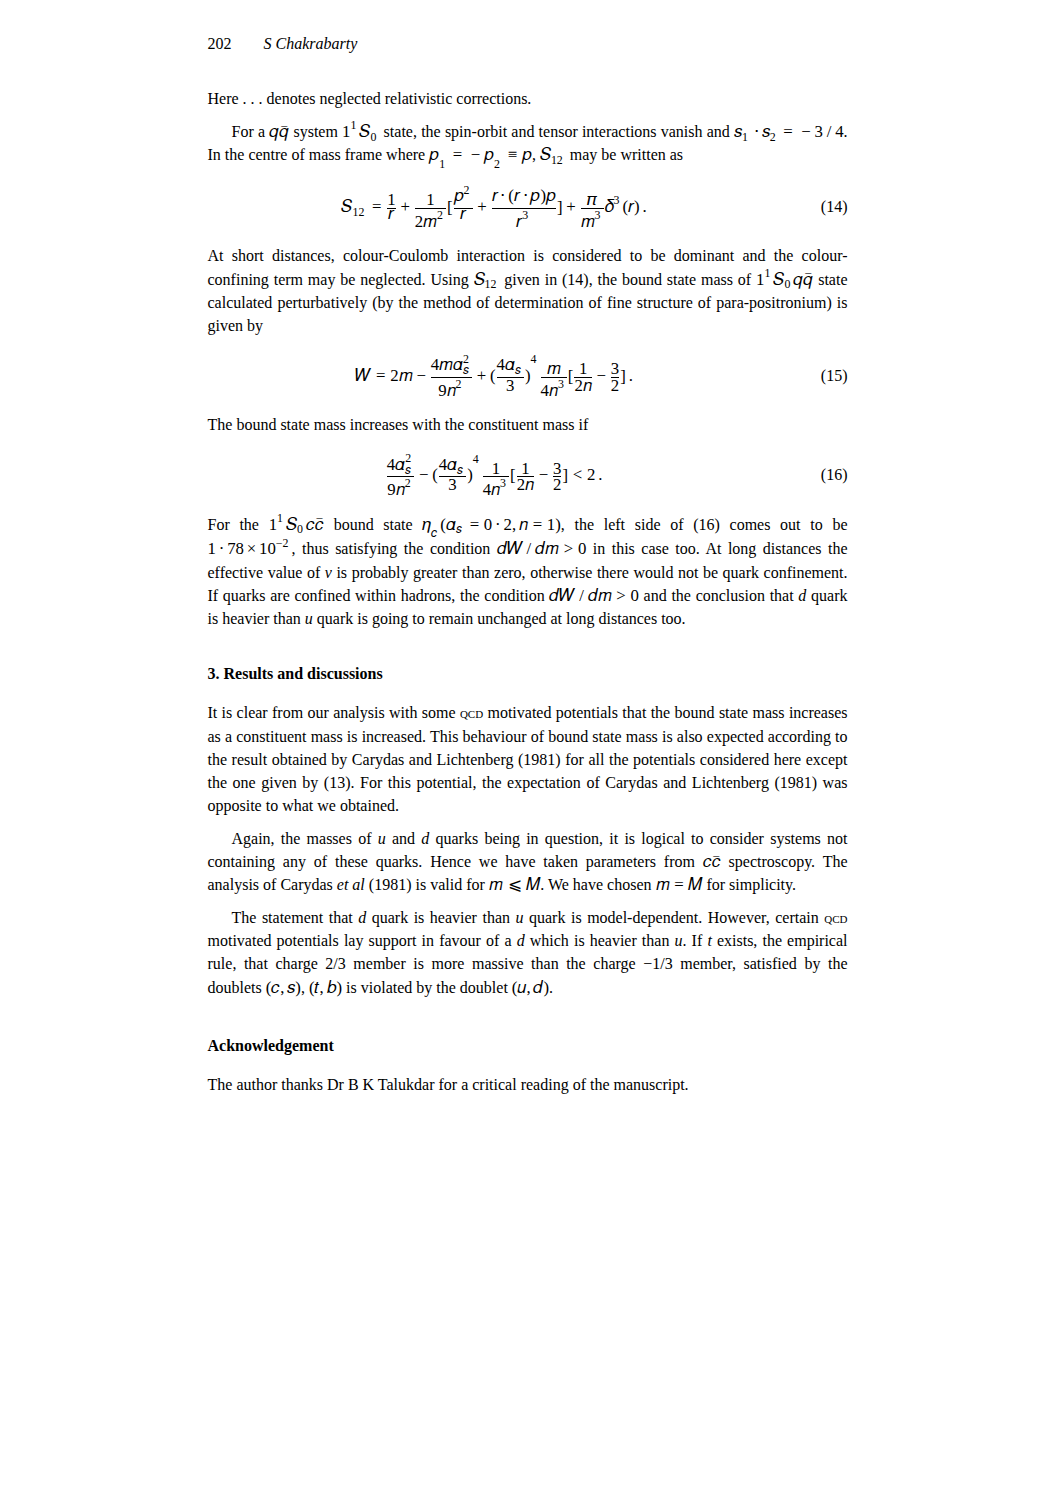202 S Chakrabarty
Here . . . denotes neglected relativistic corrections.
For a qq¯ system 11S0 state, the spin-orbit and tensor interactions vanish and s1⋅s2=−3/4. In the centre of mass frame where p1=−p2≡p, S12 may be written as
S12 = 1r + 12m2 [ p2r + r⋅(r⋅p)pr3 ] + πm3 δ3 (r) . (14)
At short distances, colour-Coulomb interaction is considered to be dominant and the colour-confining term may be neglected. Using S12 given in (14), the bound state mass of 11S0qq¯ state calculated perturbatively (by the method of determination of fine structure of para-positronium) is given by
W = 2m − 4mαs29n2 + (4αs3) 4 m4n3 [ 12n − 32 ] . (15)
The bound state mass increases with the constituent mass if
4αs29n2 − (4αs3) 4 14n3 [ 12n − 32 ] < 2 . (16)
For the 11S0cc¯ bound state ηc(αs=0·2,n=1), the left side of (16) comes out to be 1·78×10−2, thus satisfying the condition dW/dm>0 in this case too. At long distances the effective value of v is probably greater than zero, otherwise there would not be quark confinement. If quarks are confined within hadrons, the condition dW/dm>0 and the conclusion that d quark is heavier than u quark is going to remain unchanged at long distances too.
3. Results and discussions
It is clear from our analysis with some qcd motivated potentials that the bound state mass increases as a constituent mass is increased. This behaviour of bound state mass is also expected according to the result obtained by Carydas and Lichtenberg (1981) for all the potentials considered here except the one given by (13). For this potential, the expectation of Carydas and Lichtenberg (1981) was opposite to what we obtained.
Again, the masses of u and d quarks being in question, it is logical to consider systems not containing any of these quarks. Hence we have taken parameters from cc¯ spectroscopy. The analysis of Carydas et al (1981) is valid for m⩽M. We have chosen m=M for simplicity.
The statement that d quark is heavier than u quark is model-dependent. However, certain qcd motivated potentials lay support in favour of a d which is heavier than u. If t exists, the empirical rule, that charge 2/3 member is more massive than the charge −1/3 member, satisfied by the doublets (c,s), (t,b) is violated by the doublet (u,d).
Acknowledgement
The author thanks Dr B K Talukdar for a critical reading of the manuscript.